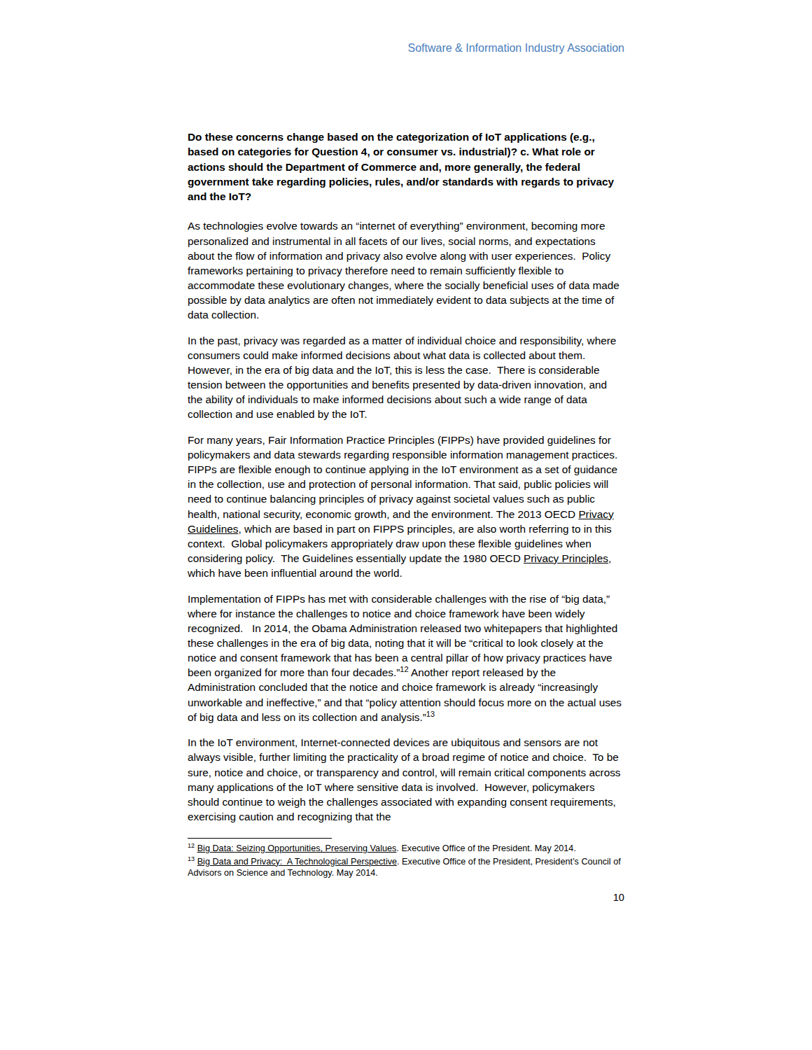Software & Information Industry Association
Do these concerns change based on the categorization of IoT applications (e.g., based on categories for Question 4, or consumer vs. industrial)? c. What role or actions should the Department of Commerce and, more generally, the federal government take regarding policies, rules, and/or standards with regards to privacy and the IoT?
As technologies evolve towards an “internet of everything” environment, becoming more personalized and instrumental in all facets of our lives, social norms, and expectations about the flow of information and privacy also evolve along with user experiences. Policy frameworks pertaining to privacy therefore need to remain sufficiently flexible to accommodate these evolutionary changes, where the socially beneficial uses of data made possible by data analytics are often not immediately evident to data subjects at the time of data collection.
In the past, privacy was regarded as a matter of individual choice and responsibility, where consumers could make informed decisions about what data is collected about them. However, in the era of big data and the IoT, this is less the case. There is considerable tension between the opportunities and benefits presented by data-driven innovation, and the ability of individuals to make informed decisions about such a wide range of data collection and use enabled by the IoT.
For many years, Fair Information Practice Principles (FIPPs) have provided guidelines for policymakers and data stewards regarding responsible information management practices. FIPPs are flexible enough to continue applying in the IoT environment as a set of guidance in the collection, use and protection of personal information. That said, public policies will need to continue balancing principles of privacy against societal values such as public health, national security, economic growth, and the environment. The 2013 OECD Privacy Guidelines, which are based in part on FIPPS principles, are also worth referring to in this context. Global policymakers appropriately draw upon these flexible guidelines when considering policy. The Guidelines essentially update the 1980 OECD Privacy Principles, which have been influential around the world.
Implementation of FIPPs has met with considerable challenges with the rise of “big data,” where for instance the challenges to notice and choice framework have been widely recognized. In 2014, the Obama Administration released two whitepapers that highlighted these challenges in the era of big data, noting that it will be “critical to look closely at the notice and consent framework that has been a central pillar of how privacy practices have been organized for more than four decades.”12 Another report released by the Administration concluded that the notice and choice framework is already “increasingly unworkable and ineffective,” and that “policy attention should focus more on the actual uses of big data and less on its collection and analysis.”13
In the IoT environment, Internet-connected devices are ubiquitous and sensors are not always visible, further limiting the practicality of a broad regime of notice and choice. To be sure, notice and choice, or transparency and control, will remain critical components across many applications of the IoT where sensitive data is involved. However, policymakers should continue to weigh the challenges associated with expanding consent requirements, exercising caution and recognizing that the
12 Big Data: Seizing Opportunities, Preserving Values. Executive Office of the President. May 2014.
13 Big Data and Privacy: A Technological Perspective. Executive Office of the President, President’s Council of Advisors on Science and Technology. May 2014.
10